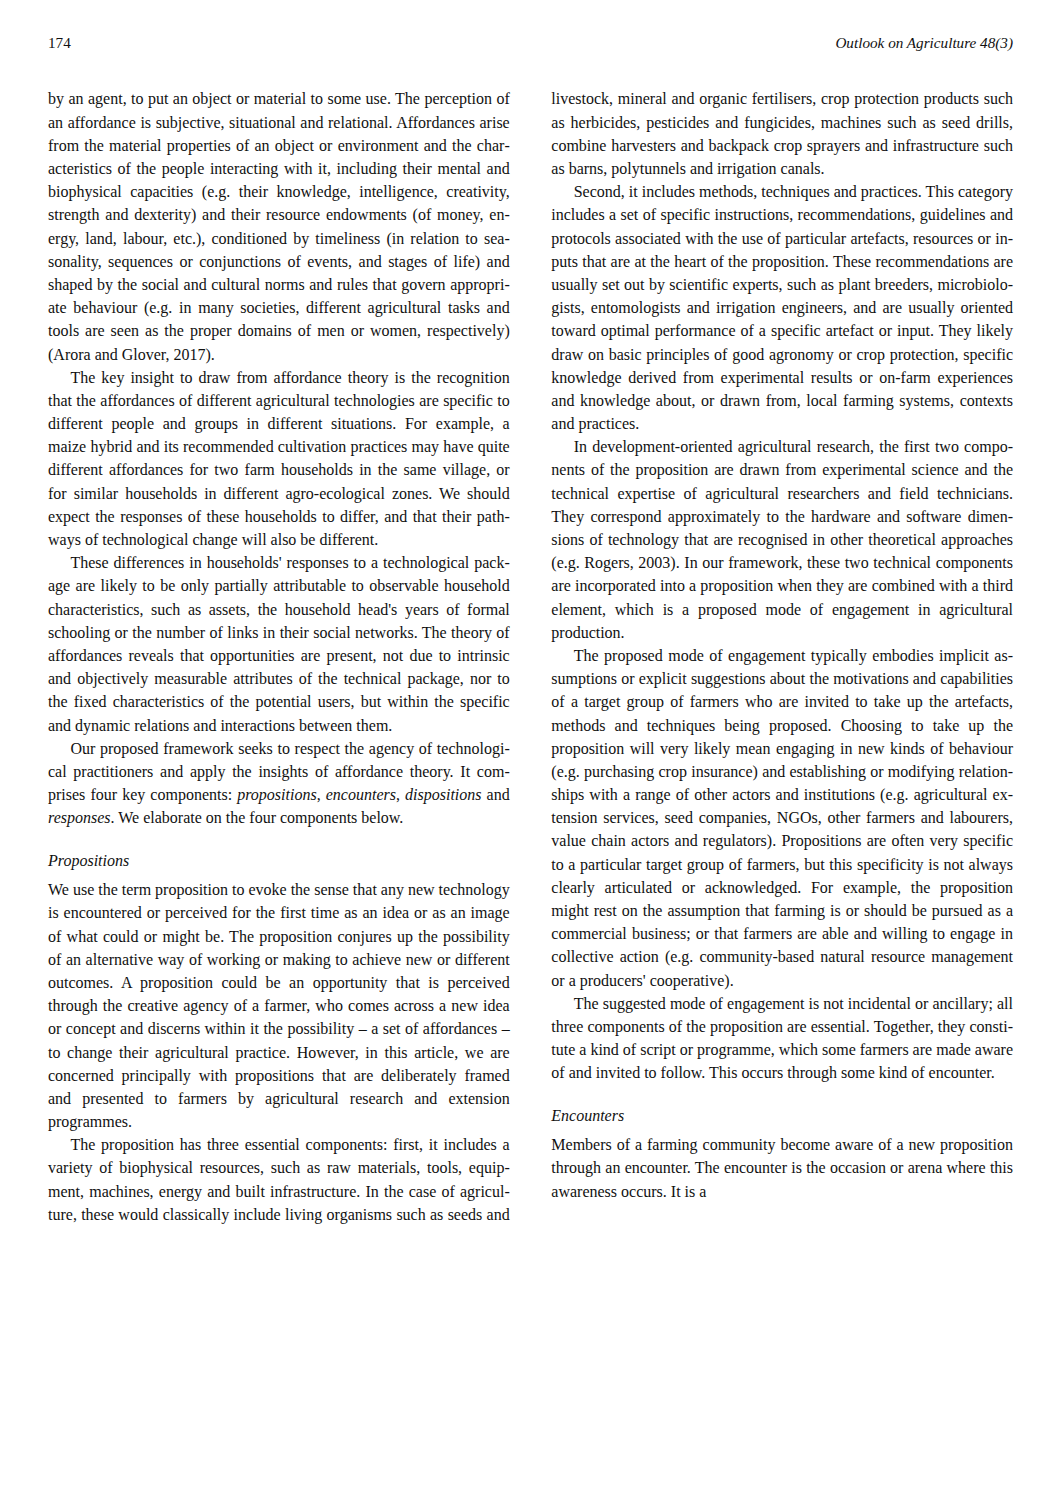174 Outlook on Agriculture 48(3)
by an agent, to put an object or material to some use. The perception of an affordance is subjective, situational and relational. Affordances arise from the material properties of an object or environment and the characteristics of the people interacting with it, including their mental and biophysical capacities (e.g. their knowledge, intelligence, creativity, strength and dexterity) and their resource endowments (of money, energy, land, labour, etc.), conditioned by timeliness (in relation to seasonality, sequences or conjunctions of events, and stages of life) and shaped by the social and cultural norms and rules that govern appropriate behaviour (e.g. in many societies, different agricultural tasks and tools are seen as the proper domains of men or women, respectively) (Arora and Glover, 2017).
The key insight to draw from affordance theory is the recognition that the affordances of different agricultural technologies are specific to different people and groups in different situations. For example, a maize hybrid and its recommended cultivation practices may have quite different affordances for two farm households in the same village, or for similar households in different agro-ecological zones. We should expect the responses of these households to differ, and that their pathways of technological change will also be different.
These differences in households' responses to a technological package are likely to be only partially attributable to observable household characteristics, such as assets, the household head's years of formal schooling or the number of links in their social networks. The theory of affordances reveals that opportunities are present, not due to intrinsic and objectively measurable attributes of the technical package, nor to the fixed characteristics of the potential users, but within the specific and dynamic relations and interactions between them.
Our proposed framework seeks to respect the agency of technological practitioners and apply the insights of affordance theory. It comprises four key components: propositions, encounters, dispositions and responses. We elaborate on the four components below.
Propositions
We use the term proposition to evoke the sense that any new technology is encountered or perceived for the first time as an idea or as an image of what could or might be. The proposition conjures up the possibility of an alternative way of working or making to achieve new or different outcomes. A proposition could be an opportunity that is perceived through the creative agency of a farmer, who comes across a new idea or concept and discerns within it the possibility – a set of affordances – to change their agricultural practice. However, in this article, we are concerned principally with propositions that are deliberately framed and presented to farmers by agricultural research and extension programmes.
The proposition has three essential components: first, it includes a variety of biophysical resources, such as raw materials, tools, equipment, machines, energy and built infrastructure. In the case of agriculture, these would classically include living organisms such as seeds and livestock, mineral and organic fertilisers, crop protection products such as herbicides, pesticides and fungicides, machines such as seed drills, combine harvesters and backpack crop sprayers and infrastructure such as barns, polytunnels and irrigation canals.
Second, it includes methods, techniques and practices. This category includes a set of specific instructions, recommendations, guidelines and protocols associated with the use of particular artefacts, resources or inputs that are at the heart of the proposition. These recommendations are usually set out by scientific experts, such as plant breeders, microbiologists, entomologists and irrigation engineers, and are usually oriented toward optimal performance of a specific artefact or input. They likely draw on basic principles of good agronomy or crop protection, specific knowledge derived from experimental results or on-farm experiences and knowledge about, or drawn from, local farming systems, contexts and practices.
In development-oriented agricultural research, the first two components of the proposition are drawn from experimental science and the technical expertise of agricultural researchers and field technicians. They correspond approximately to the hardware and software dimensions of technology that are recognised in other theoretical approaches (e.g. Rogers, 2003). In our framework, these two technical components are incorporated into a proposition when they are combined with a third element, which is a proposed mode of engagement in agricultural production.
The proposed mode of engagement typically embodies implicit assumptions or explicit suggestions about the motivations and capabilities of a target group of farmers who are invited to take up the artefacts, methods and techniques being proposed. Choosing to take up the proposition will very likely mean engaging in new kinds of behaviour (e.g. purchasing crop insurance) and establishing or modifying relationships with a range of other actors and institutions (e.g. agricultural extension services, seed companies, NGOs, other farmers and labourers, value chain actors and regulators). Propositions are often very specific to a particular target group of farmers, but this specificity is not always clearly articulated or acknowledged. For example, the proposition might rest on the assumption that farming is or should be pursued as a commercial business; or that farmers are able and willing to engage in collective action (e.g. community-based natural resource management or a producers' cooperative).
The suggested mode of engagement is not incidental or ancillary; all three components of the proposition are essential. Together, they constitute a kind of script or programme, which some farmers are made aware of and invited to follow. This occurs through some kind of encounter.
Encounters
Members of a farming community become aware of a new proposition through an encounter. The encounter is the occasion or arena where this awareness occurs. It is a